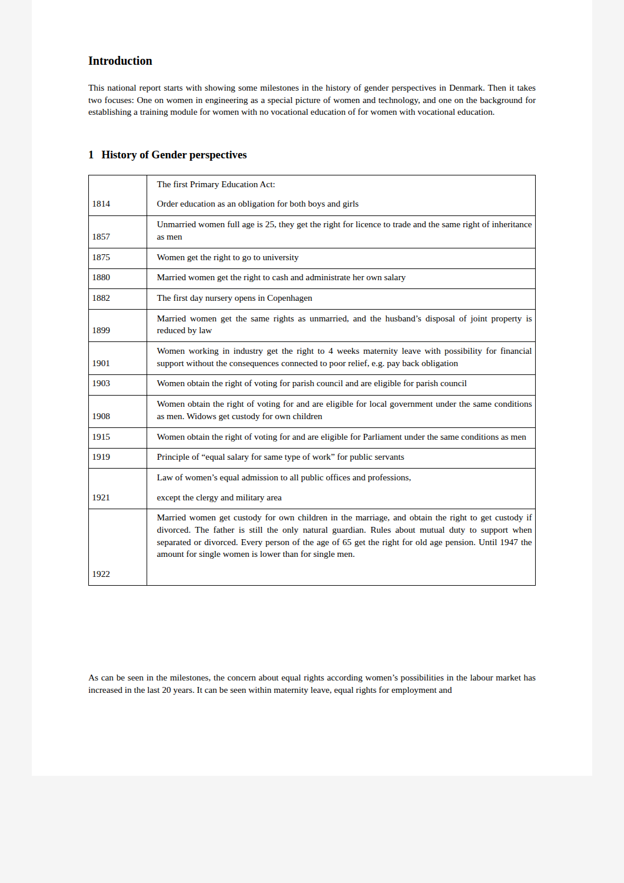Introduction
This national report starts with showing some milestones in the history of gender perspectives in Denmark. Then it takes two focuses: One on women in engineering as a special picture of women and technology, and one on the background for establishing a training module for women with no vocational education of for women with vocational education.
1 History of Gender perspectives
| | The first Primary Education Act: |
| 1814 | Order education as an obligation for both boys and girls |
| 1857 | Unmarried women full age is 25, they get the right for licence to trade and the same right of inheritance as men |
| 1875 | Women get the right to go to university |
| 1880 | Married women get the right to cash and administrate her own salary |
| 1882 | The first day nursery opens in Copenhagen |
| 1899 | Married women get the same rights as unmarried, and the husband’s disposal of joint property is reduced by law |
| 1901 | Women working in industry get the right to 4 weeks maternity leave with possibility for financial support without the consequences connected to poor relief, e.g. pay back obligation |
| 1903 | Women obtain the right of voting for parish council and are eligible for parish council |
| 1908 | Women obtain the right of voting for and are eligible for local government under the same conditions as men. Widows get custody for own children |
| 1915 | Women obtain the right of voting for and are eligible for Parliament under the same conditions as men |
| 1919 | Principle of “equal salary for same type of work” for public servants |
| | Law of women’s equal admission to all public offices and professions, |
| 1921 | except the clergy and military area |
| | Married women get custody for own children in the marriage, and obtain the right to get custody if divorced. The father is still the only natural guardian. Rules about mutual duty to support when separated or divorced. Every person of the age of 65 get the right for old age pension. Until 1947 the amount for single women is lower than for single men. |
| 1922 | |
As can be seen in the milestones, the concern about equal rights according women’s possibilities in the labour market has increased in the last 20 years. It can be seen within maternity leave, equal rights for employment and